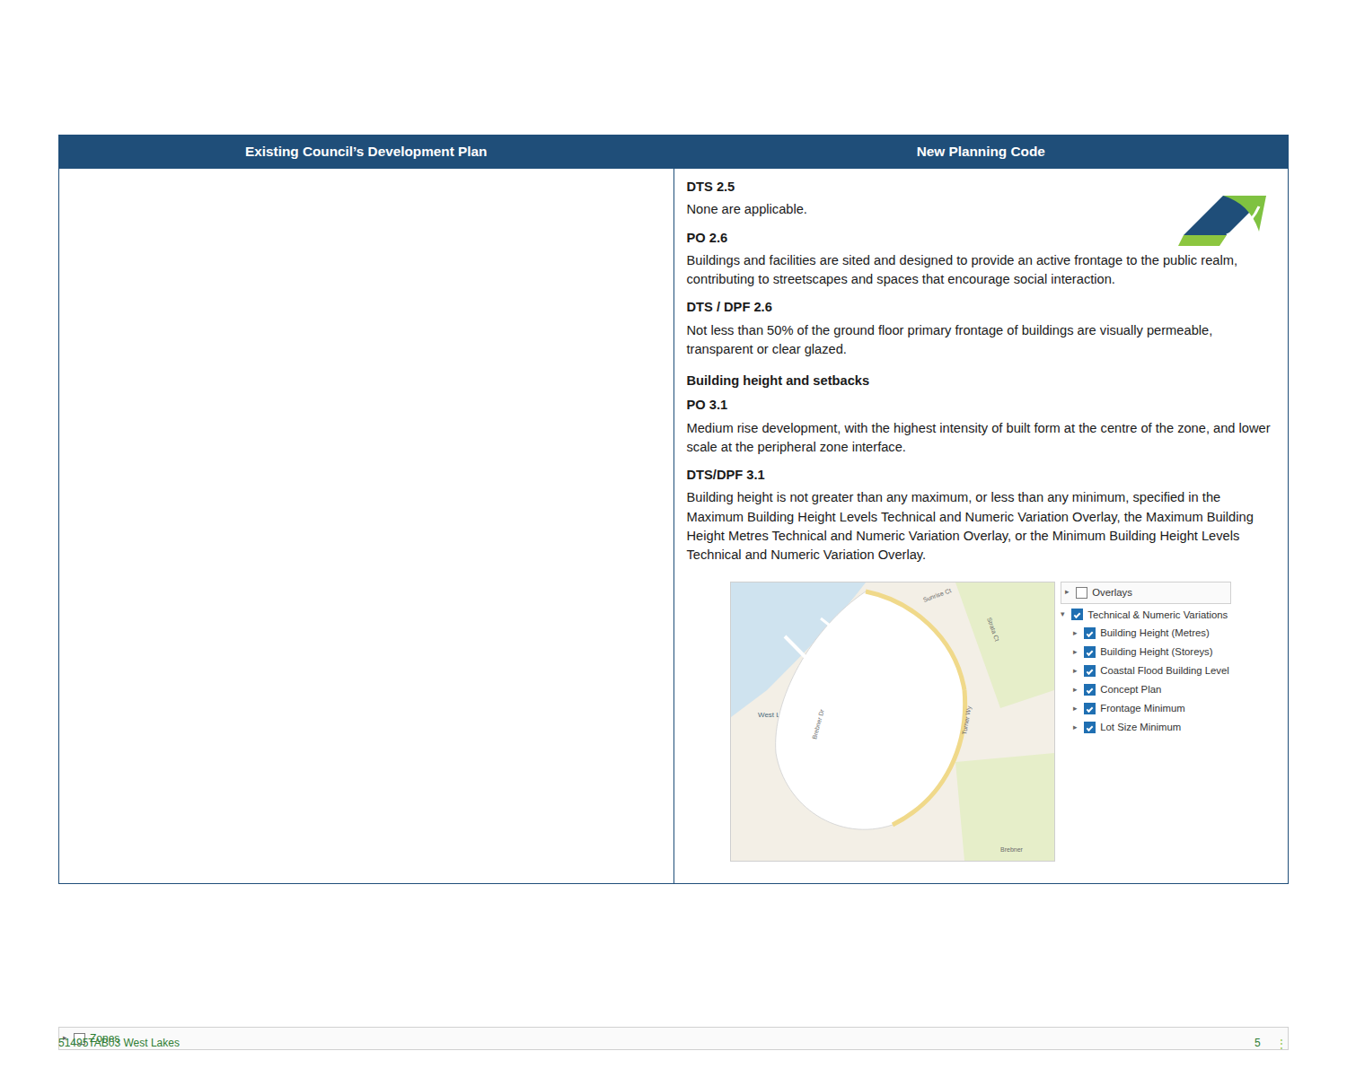| Existing Council’s Development Plan | New Planning Code |
| --- | --- |
| | DTS 2.5 None are applicable. PO 2.6 Buildings and facilities are sited and designed to provide an active frontage to the public realm, contributing to streetscapes and spaces that encourage social interaction. DTS / DPF 2.6 Not less than 50% of the ground floor primary frontage of buildings are visually permeable, transparent or clear glazed. Building height and setbacks PO 3.1 Medium rise development, with the highest intensity of built form at the centre of the zone, and lower scale at the peripheral zone interface. DTS/DPF 3.1 Building height is not greater than any maximum, or less than any minimum, specified in the Maximum Building Height Levels Technical and Numeric Variation Overlay, the Maximum Building Height Metres Technical and Numeric Variation Overlay, or the Minimum Building Height Levels Technical and Numeric Variation Overlay. West Lakes Sunrise Ct Strata Ct Brebner Dr Turner Wy Brebner ▸ Overlays ▾ Technical & Numeric Variations ▸ Building Height (Metres) ▸ Building Height (Storeys) ▸ Coastal Flood Building Level ▸ Concept Plan ▸ Frontage Minimum ▸ Lot Size Minimum ▸ Zones |
51495TAB03 West Lakes 5 ⋮